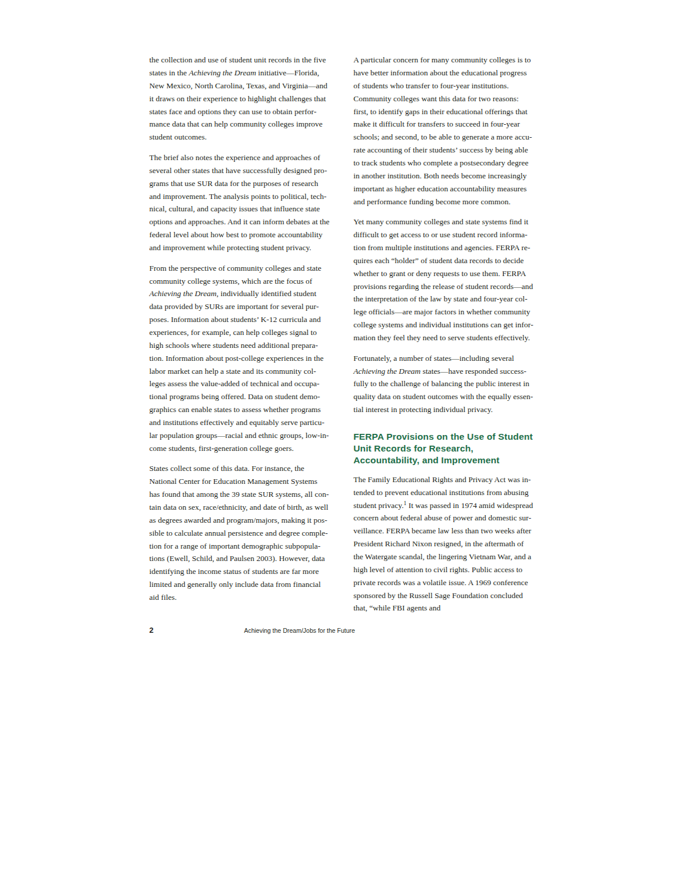the collection and use of student unit records in the five states in the Achieving the Dream initiative—Florida, New Mexico, North Carolina, Texas, and Virginia—and it draws on their experience to highlight challenges that states face and options they can use to obtain performance data that can help community colleges improve student outcomes.
The brief also notes the experience and approaches of several other states that have successfully designed programs that use SUR data for the purposes of research and improvement. The analysis points to political, technical, cultural, and capacity issues that influence state options and approaches. And it can inform debates at the federal level about how best to promote accountability and improvement while protecting student privacy.
From the perspective of community colleges and state community college systems, which are the focus of Achieving the Dream, individually identified student data provided by SURs are important for several purposes. Information about students’ K-12 curricula and experiences, for example, can help colleges signal to high schools where students need additional preparation. Information about post-college experiences in the labor market can help a state and its community colleges assess the value-added of technical and occupational programs being offered. Data on student demographics can enable states to assess whether programs and institutions effectively and equitably serve particular population groups—racial and ethnic groups, low-income students, first-generation college goers.
States collect some of this data. For instance, the National Center for Education Management Systems has found that among the 39 state SUR systems, all contain data on sex, race/ethnicity, and date of birth, as well as degrees awarded and program/majors, making it possible to calculate annual persistence and degree completion for a range of important demographic subpopulations (Ewell, Schild, and Paulsen 2003). However, data identifying the income status of students are far more limited and generally only include data from financial aid files.
A particular concern for many community colleges is to have better information about the educational progress of students who transfer to four-year institutions. Community colleges want this data for two reasons: first, to identify gaps in their educational offerings that make it difficult for transfers to succeed in four-year schools; and second, to be able to generate a more accurate accounting of their students’ success by being able to track students who complete a postsecondary degree in another institution. Both needs become increasingly important as higher education accountability measures and performance funding become more common.
Yet many community colleges and state systems find it difficult to get access to or use student record information from multiple institutions and agencies. FERPA requires each “holder” of student data records to decide whether to grant or deny requests to use them. FERPA provisions regarding the release of student records—and the interpretation of the law by state and four-year college officials—are major factors in whether community college systems and individual institutions can get information they feel they need to serve students effectively.
Fortunately, a number of states—including several Achieving the Dream states—have responded successfully to the challenge of balancing the public interest in quality data on student outcomes with the equally essential interest in protecting individual privacy.
FERPA Provisions on the Use of Student Unit Records for Research, Accountability, and Improvement
The Family Educational Rights and Privacy Act was intended to prevent educational institutions from abusing student privacy.1 It was passed in 1974 amid widespread concern about federal abuse of power and domestic surveillance. FERPA became law less than two weeks after President Richard Nixon resigned, in the aftermath of the Watergate scandal, the lingering Vietnam War, and a high level of attention to civil rights. Public access to private records was a volatile issue. A 1969 conference sponsored by the Russell Sage Foundation concluded that, “while FBI agents and
2 Achieving the Dream/Jobs for the Future